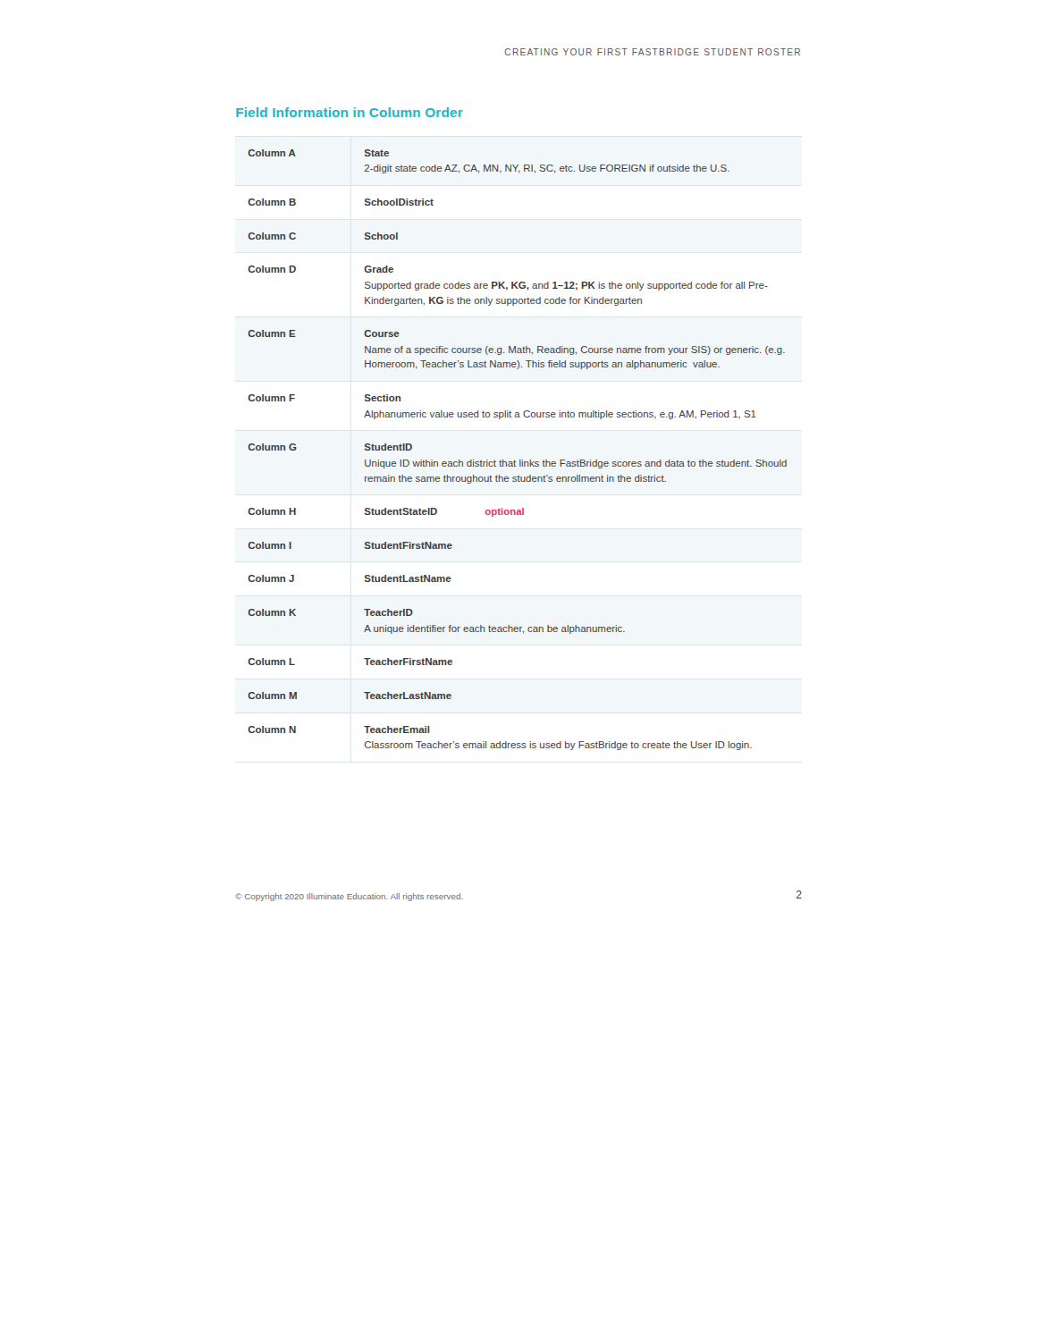Creating Your First FastBridge Student Roster
Field Information in Column Order
| Column A | State 2-digit state code AZ, CA, MN, NY, RI, SC, etc. Use FOREIGN if outside the U.S. |
| Column B | SchoolDistrict |
| Column C | School |
| Column D | Grade Supported grade codes are PK, KG, and 1–12; PK is the only supported code for all Pre-Kindergarten, KG is the only supported code for Kindergarten |
| Column E | Course Name of a specific course (e.g. Math, Reading, Course name from your SIS) or generic. (e.g. Homeroom, Teacher’s Last Name). This field supports an alphanumeric value. |
| Column F | Section Alphanumeric value used to split a Course into multiple sections, e.g. AM, Period 1, S1 |
| Column G | StudentID Unique ID within each district that links the FastBridge scores and data to the student. Should remain the same throughout the student’s enrollment in the district. |
| Column H | StudentStateID optional |
| Column I | StudentFirstName |
| Column J | StudentLastName |
| Column K | TeacherID A unique identifier for each teacher, can be alphanumeric. |
| Column L | TeacherFirstName |
| Column M | TeacherLastName |
| Column N | TeacherEmail Classroom Teacher’s email address is used by FastBridge to create the User ID login. |
© Copyright 2020 Illuminate Education. All rights reserved.
2